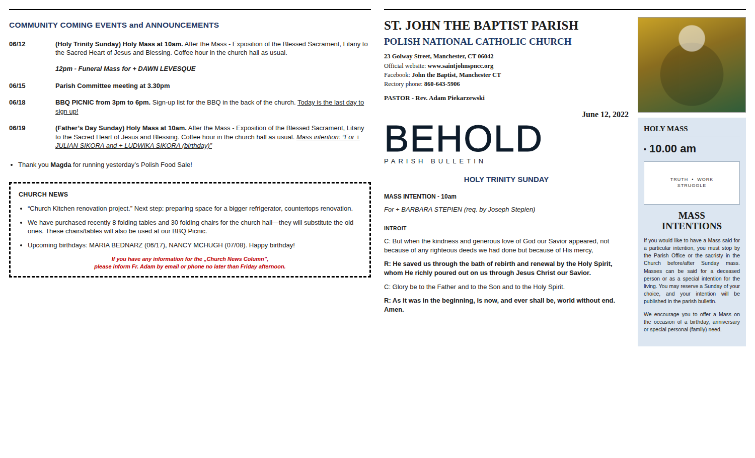COMMUNITY COMING EVENTS and ANNOUNCEMENTS
| 06/12 | (Holy Trinity Sunday) Holy Mass at 10am. After the Mass - Exposition of the Blessed Sacrament, Litany to the Sacred Heart of Jesus and Blessing. Coffee hour in the church hall as usual. 12pm - Funeral Mass for + DAWN LEVESQUE |
| 06/15 | Parish Committee meeting at 3.30pm |
| 06/18 | BBQ PICNIC from 3pm to 6pm. Sign-up list for the BBQ in the back of the church. Today is the last day to sign up! |
| 06/19 | (Father’s Day Sunday) Holy Mass at 10am. After the Mass - Exposition of the Blessed Sacrament, Litany to the Sacred Heart of Jesus and Blessing. Coffee hour in the church hall as usual. Mass intention: “For + JULIAN SIKORA and + LUDWIKA SIKORA (birthday)” |
Thank you Magda for running yesterday’s Polish Food Sale!
CHURCH NEWS
“Church Kitchen renovation project.” Next step: preparing space for a bigger refrigerator, countertops renovation.
We have purchased recently 8 folding tables and 30 folding chairs for the church hall—they will substitute the old ones. These chairs/tables will also be used at our BBQ Picnic.
Upcoming birthdays: MARIA BEDNARZ (06/17), NANCY MCHUGH (07/08). Happy birthday!
If you have any information for the „Church News Column”,
please inform Fr. Adam by email or phone no later than Friday afternoon.
ST. JOHN THE BAPTIST PARISH
POLISH NATIONAL CATHOLIC CHURCH
23 Golway Street, Manchester, CT 06042
Official website: www.saintjohnspncc.org
Facebook: John the Baptist, Manchester CT
Rectory phone: 860-643-5906
PASTOR - Rev. Adam Piekarzewski
June 12, 2022
BEHOLD
PARISH BULLETIN
HOLY TRINITY SUNDAY
MASS INTENTION - 10am
For + BARBARA STEPIEN (req. by Joseph Stepien)
INTROIT
C: But when the kindness and generous love of God our Savior appeared, not because of any righteous deeds we had done but because of His mercy,
R: He saved us through the bath of rebirth and renewal by the Holy Spirit, whom He richly poured out on us through Jesus Christ our Savior.
C: Glory be to the Father and to the Son and to the Holy Spirit.
R: As it was in the beginning, is now, and ever shall be, world without end. Amen.
HOLY MASS
• 10.00 am
TRUTH • WORK
STRUGGLE
MASS
INTENTIONS
If you would like to have a Mass said for a particular intention, you must stop by the Parish Office or the sacristy in the Church before/after Sunday mass. Masses can be said for a deceased person or as a special intention for the living. You may reserve a Sunday of your choice, and your intention will be published in the parish bulletin.
We encourage you to offer a Mass on the occasion of a birthday, anniversary or special personal (family) need.